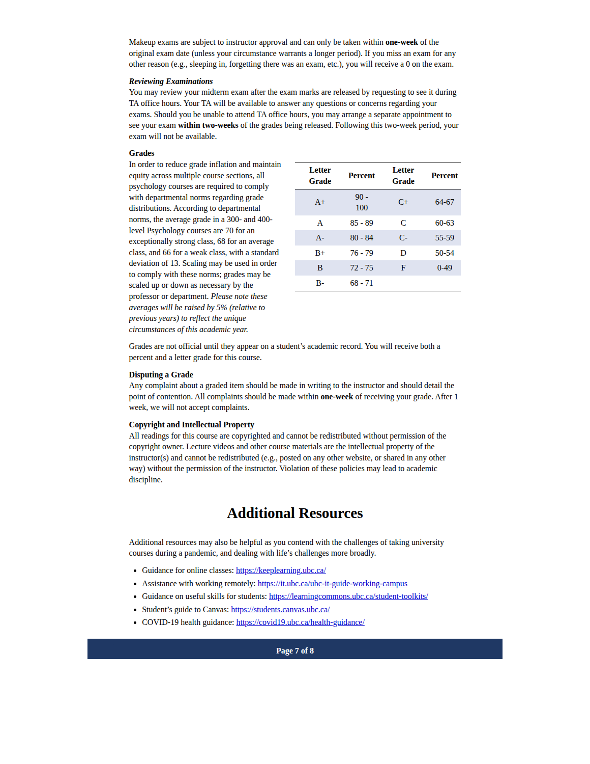Makeup exams are subject to instructor approval and can only be taken within one-week of the original exam date (unless your circumstance warrants a longer period). If you miss an exam for any other reason (e.g., sleeping in, forgetting there was an exam, etc.), you will receive a 0 on the exam.
Reviewing Examinations
You may review your midterm exam after the exam marks are released by requesting to see it during TA office hours. Your TA will be available to answer any questions or concerns regarding your exams. Should you be unable to attend TA office hours, you may arrange a separate appointment to see your exam within two-weeks of the grades being released. Following this two-week period, your exam will not be available.
Grades
In order to reduce grade inflation and maintain equity across multiple course sections, all psychology courses are required to comply with departmental norms regarding grade distributions. According to departmental norms, the average grade in a 300- and 400-level Psychology courses are 70 for an exceptionally strong class, 68 for an average class, and 66 for a weak class, with a standard deviation of 13. Scaling may be used in order to comply with these norms; grades may be scaled up or down as necessary by the professor or department. Please note these averages will be raised by 5% (relative to previous years) to reflect the unique circumstances of this academic year.
| Letter Grade | Percent | Letter Grade | Percent |
| --- | --- | --- | --- |
| A+ | 90 - 100 | C+ | 64-67 |
| A | 85 - 89 | C | 60-63 |
| A- | 80 - 84 | C- | 55-59 |
| B+ | 76 - 79 | D | 50-54 |
| B | 72 - 75 | F | 0-49 |
| B- | 68 - 71 | | |
Grades are not official until they appear on a student’s academic record. You will receive both a percent and a letter grade for this course.
Disputing a Grade
Any complaint about a graded item should be made in writing to the instructor and should detail the point of contention. All complaints should be made within one-week of receiving your grade. After 1 week, we will not accept complaints.
Copyright and Intellectual Property
All readings for this course are copyrighted and cannot be redistributed without permission of the copyright owner. Lecture videos and other course materials are the intellectual property of the instructor(s) and cannot be redistributed (e.g., posted on any other website, or shared in any other way) without the permission of the instructor. Violation of these policies may lead to academic discipline.
Additional Resources
Additional resources may also be helpful as you contend with the challenges of taking university courses during a pandemic, and dealing with life’s challenges more broadly.
Guidance for online classes: https://keeplearning.ubc.ca/
Assistance with working remotely: https://it.ubc.ca/ubc-it-guide-working-campus
Guidance on useful skills for students: https://learningcommons.ubc.ca/student-toolkits/
Student’s guide to Canvas: https://students.canvas.ubc.ca/
COVID-19 health guidance: https://covid19.ubc.ca/health-guidance/
Page 7 of 8